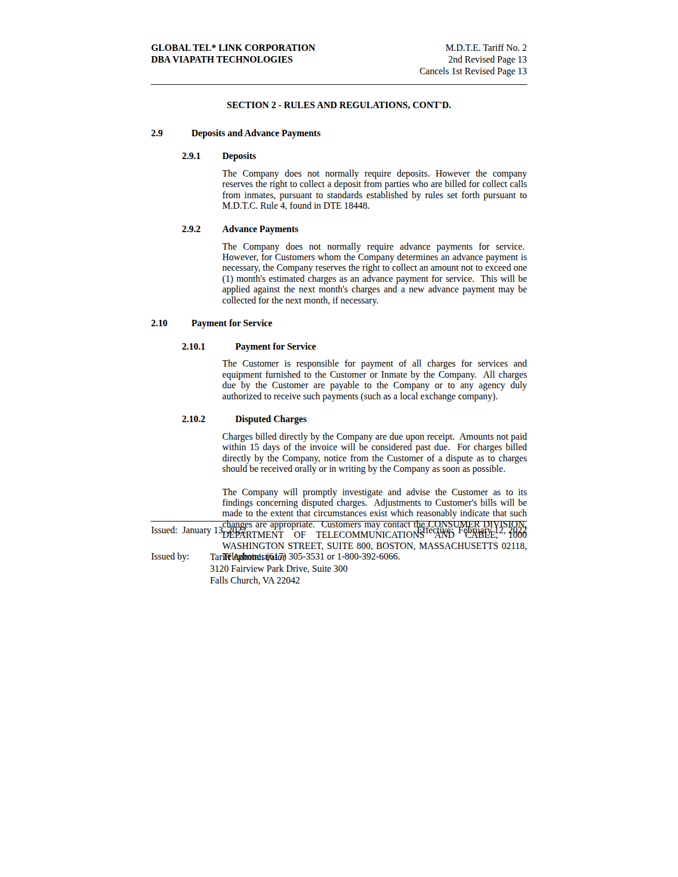GLOBAL TEL* LINK CORPORATION
DBA VIAPATH TECHNOLOGIES
M.D.T.E. Tariff No. 2
2nd Revised Page 13
Cancels 1st Revised Page 13
SECTION 2 - RULES AND REGULATIONS, CONT'D.
2.9
Deposits and Advance Payments
2.9.1
Deposits
The Company does not normally require deposits. However the company reserves the right to collect a deposit from parties who are billed for collect calls from inmates, pursuant to standards established by rules set forth pursuant to M.D.T.C. Rule 4, found in DTE 18448.
2.9.2
Advance Payments
The Company does not normally require advance payments for service. However, for Customers whom the Company determines an advance payment is necessary, the Company reserves the right to collect an amount not to exceed one (1) month's estimated charges as an advance payment for service. This will be applied against the next month's charges and a new advance payment may be collected for the next month, if necessary.
2.10
Payment for Service
2.10.1
Payment for Service
The Customer is responsible for payment of all charges for services and equipment furnished to the Customer or Inmate by the Company. All charges due by the Customer are payable to the Company or to any agency duly authorized to receive such payments (such as a local exchange company).
2.10.2
Disputed Charges
Charges billed directly by the Company are due upon receipt. Amounts not paid within 15 days of the invoice will be considered past due. For charges billed directly by the Company, notice from the Customer of a dispute as to charges should be received orally or in writing by the Company as soon as possible.
The Company will promptly investigate and advise the Customer as to its findings concerning disputed charges. Adjustments to Customer's bills will be made to the extent that circumstances exist which reasonably indicate that such changes are appropriate. Customers may contact the CONSUMER DIVISION, DEPARTMENT OF TELECOMMUNICATIONS AND CABLE, 1000 WASHINGTON STREET, SUITE 800, BOSTON, MASSACHUSETTS 02118, Telephone: (617) 305-3531 or 1-800-392-6066.
Issued: January 13, 2022
Effective: February 12, 2022
Issued by:
Tariff Administrator
3120 Fairview Park Drive, Suite 300
Falls Church, VA 22042